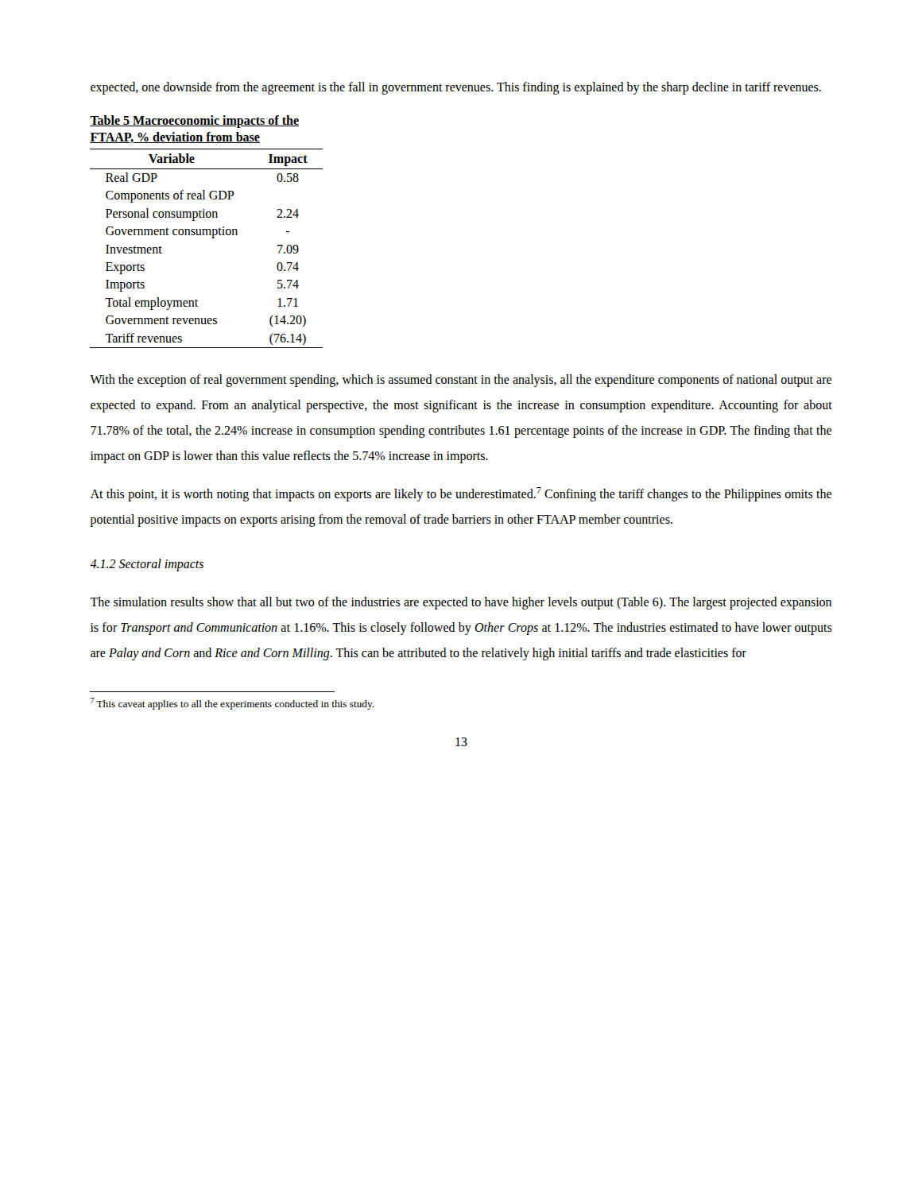expected, one downside from the agreement is the fall in government revenues. This finding is explained by the sharp decline in tariff revenues.
Table 5 Macroeconomic impacts of the FTAAP, % deviation from base
| Variable | Impact |
| --- | --- |
| Real GDP | 0.58 |
| Components of real GDP | |
| Personal consumption | 2.24 |
| Government consumption | - |
| Investment | 7.09 |
| Exports | 0.74 |
| Imports | 5.74 |
| Total employment | 1.71 |
| Government revenues | (14.20) |
| Tariff revenues | (76.14) |
With the exception of real government spending, which is assumed constant in the analysis, all the expenditure components of national output are expected to expand. From an analytical perspective, the most significant is the increase in consumption expenditure. Accounting for about 71.78% of the total, the 2.24% increase in consumption spending contributes 1.61 percentage points of the increase in GDP. The finding that the impact on GDP is lower than this value reflects the 5.74% increase in imports.
At this point, it is worth noting that impacts on exports are likely to be underestimated.7 Confining the tariff changes to the Philippines omits the potential positive impacts on exports arising from the removal of trade barriers in other FTAAP member countries.
4.1.2 Sectoral impacts
The simulation results show that all but two of the industries are expected to have higher levels output (Table 6). The largest projected expansion is for Transport and Communication at 1.16%. This is closely followed by Other Crops at 1.12%. The industries estimated to have lower outputs are Palay and Corn and Rice and Corn Milling. This can be attributed to the relatively high initial tariffs and trade elasticities for
7 This caveat applies to all the experiments conducted in this study.
13